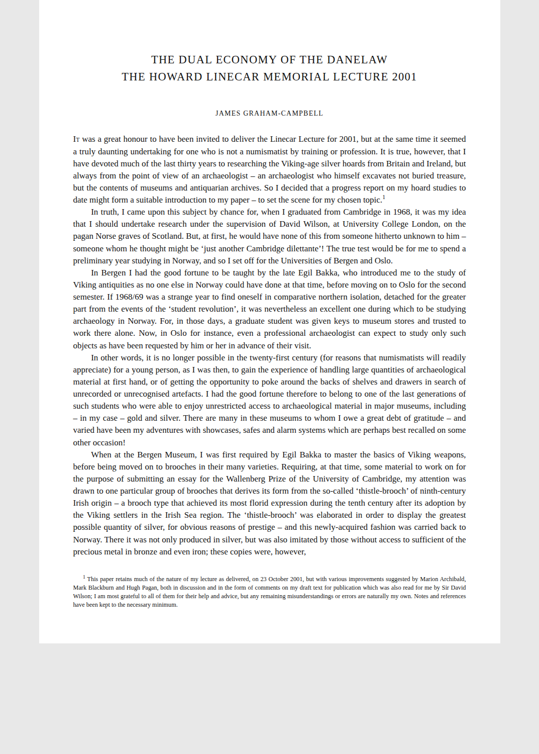THE DUAL ECONOMY OF THE DANELAWTHE HOWARD LINECAR MEMORIAL LECTURE 2001
JAMES GRAHAM-CAMPBELL
It was a great honour to have been invited to deliver the Linecar Lecture for 2001, but at the same time it seemed a truly daunting undertaking for one who is not a numismatist by training or profession. It is true, however, that I have devoted much of the last thirty years to researching the Viking-age silver hoards from Britain and Ireland, but always from the point of view of an archaeologist – an archaeologist who himself excavates not buried treasure, but the contents of museums and antiquarian archives. So I decided that a progress report on my hoard studies to date might form a suitable introduction to my paper – to set the scene for my chosen topic.1
In truth, I came upon this subject by chance for, when I graduated from Cambridge in 1968, it was my idea that I should undertake research under the supervision of David Wilson, at University College London, on the pagan Norse graves of Scotland. But, at first, he would have none of this from someone hitherto unknown to him – someone whom he thought might be ‘just another Cambridge dilettante’! The true test would be for me to spend a preliminary year studying in Norway, and so I set off for the Universities of Bergen and Oslo.
In Bergen I had the good fortune to be taught by the late Egil Bakka, who introduced me to the study of Viking antiquities as no one else in Norway could have done at that time, before moving on to Oslo for the second semester. If 1968/69 was a strange year to find oneself in comparative northern isolation, detached for the greater part from the events of the ‘student revolution’, it was nevertheless an excellent one during which to be studying archaeology in Norway. For, in those days, a graduate student was given keys to museum stores and trusted to work there alone. Now, in Oslo for instance, even a professional archaeologist can expect to study only such objects as have been requested by him or her in advance of their visit.
In other words, it is no longer possible in the twenty-first century (for reasons that numismatists will readily appreciate) for a young person, as I was then, to gain the experience of handling large quantities of archaeological material at first hand, or of getting the opportunity to poke around the backs of shelves and drawers in search of unrecorded or unrecognised artefacts. I had the good fortune therefore to belong to one of the last generations of such students who were able to enjoy unrestricted access to archaeological material in major museums, including – in my case – gold and silver. There are many in these museums to whom I owe a great debt of gratitude – and varied have been my adventures with showcases, safes and alarm systems which are perhaps best recalled on some other occasion!
When at the Bergen Museum, I was first required by Egil Bakka to master the basics of Viking weapons, before being moved on to brooches in their many varieties. Requiring, at that time, some material to work on for the purpose of submitting an essay for the Wallenberg Prize of the University of Cambridge, my attention was drawn to one particular group of brooches that derives its form from the so-called ‘thistle-brooch’ of ninth-century Irish origin – a brooch type that achieved its most florid expression during the tenth century after its adoption by the Viking settlers in the Irish Sea region. The ‘thistle-brooch’ was elaborated in order to display the greatest possible quantity of silver, for obvious reasons of prestige – and this newly-acquired fashion was carried back to Norway. There it was not only produced in silver, but was also imitated by those without access to sufficient of the precious metal in bronze and even iron; these copies were, however,
1 This paper retains much of the nature of my lecture as delivered, on 23 October 2001, but with various improvements suggested by Marion Archibald, Mark Blackburn and Hugh Pagan, both in discussion and in the form of comments on my draft text for publication which was also read for me by Sir David Wilson; I am most grateful to all of them for their help and advice, but any remaining misunderstandings or errors are naturally my own. Notes and references have been kept to the necessary minimum.